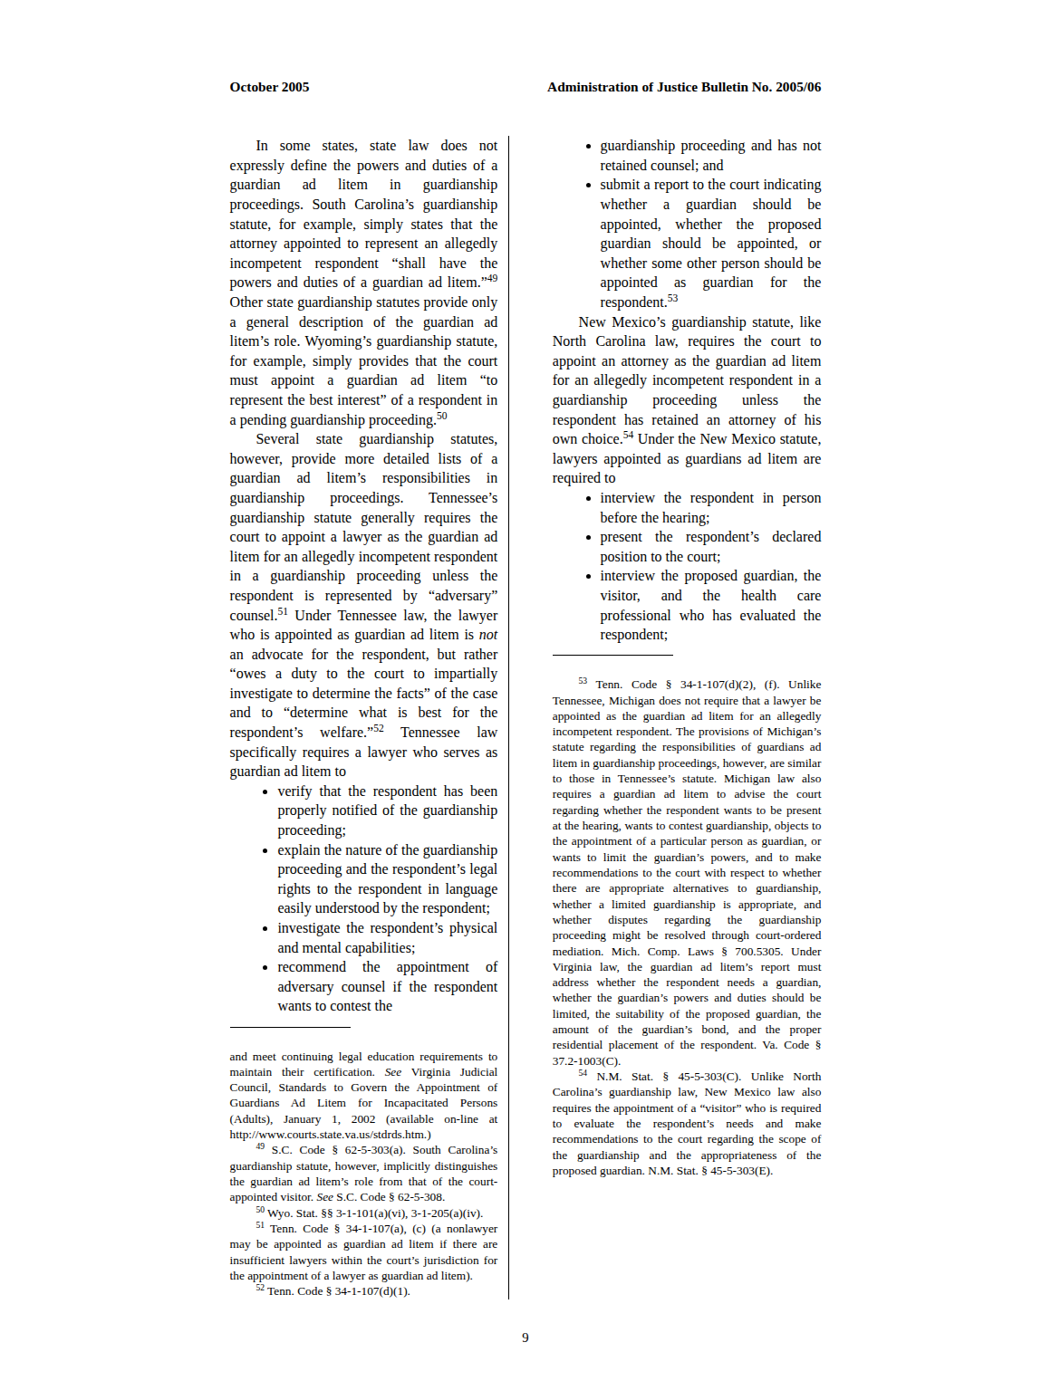October 2005 Administration of Justice Bulletin No. 2005/06
In some states, state law does not expressly define the powers and duties of a guardian ad litem in guardianship proceedings. South Carolina’s guardianship statute, for example, simply states that the attorney appointed to represent an allegedly incompetent respondent “shall have the powers and duties of a guardian ad litem.”49 Other state guardianship statutes provide only a general description of the guardian ad litem’s role. Wyoming’s guardianship statute, for example, simply provides that the court must appoint a guardian ad litem “to represent the best interest” of a respondent in a pending guardianship proceeding.50
Several state guardianship statutes, however, provide more detailed lists of a guardian ad litem’s responsibilities in guardianship proceedings. Tennessee’s guardianship statute generally requires the court to appoint a lawyer as the guardian ad litem for an allegedly incompetent respondent in a guardianship proceeding unless the respondent is represented by “adversary” counsel.51 Under Tennessee law, the lawyer who is appointed as guardian ad litem is not an advocate for the respondent, but rather “owes a duty to the court to impartially investigate to determine the facts” of the case and to “determine what is best for the respondent’s welfare.”52 Tennessee law specifically requires a lawyer who serves as guardian ad litem to
verify that the respondent has been properly notified of the guardianship proceeding;
explain the nature of the guardianship proceeding and the respondent’s legal rights to the respondent in language easily understood by the respondent;
investigate the respondent’s physical and mental capabilities;
recommend the appointment of adversary counsel if the respondent wants to contest the
and meet continuing legal education requirements to maintain their certification. See Virginia Judicial Council, Standards to Govern the Appointment of Guardians Ad Litem for Incapacitated Persons (Adults), January 1, 2002 (available on-line at http://www.courts.state.va.us/stdrds.htm.)
49 S.C. Code § 62-5-303(a). South Carolina’s guardianship statute, however, implicitly distinguishes the guardian ad litem’s role from that of the court-appointed visitor. See S.C. Code § 62-5-308.
50 Wyo. Stat. §§ 3-1-101(a)(vi), 3-1-205(a)(iv).
51 Tenn. Code § 34-1-107(a), (c) (a nonlawyer may be appointed as guardian ad litem if there are insufficient lawyers within the court’s jurisdiction for the appointment of a lawyer as guardian ad litem).
52 Tenn. Code § 34-1-107(d)(1).
guardianship proceeding and has not retained counsel; and
submit a report to the court indicating whether a guardian should be appointed, whether the proposed guardian should be appointed, or whether some other person should be appointed as guardian for the respondent.53
New Mexico’s guardianship statute, like North Carolina law, requires the court to appoint an attorney as the guardian ad litem for an allegedly incompetent respondent in a guardianship proceeding unless the respondent has retained an attorney of his own choice.54 Under the New Mexico statute, lawyers appointed as guardians ad litem are required to
interview the respondent in person before the hearing;
present the respondent’s declared position to the court;
interview the proposed guardian, the visitor, and the health care professional who has evaluated the respondent;
53 Tenn. Code § 34-1-107(d)(2), (f). Unlike Tennessee, Michigan does not require that a lawyer be appointed as the guardian ad litem for an allegedly incompetent respondent. The provisions of Michigan’s statute regarding the responsibilities of guardians ad litem in guardianship proceedings, however, are similar to those in Tennessee’s statute. Michigan law also requires a guardian ad litem to advise the court regarding whether the respondent wants to be present at the hearing, wants to contest guardianship, objects to the appointment of a particular person as guardian, or wants to limit the guardian’s powers, and to make recommendations to the court with respect to whether there are appropriate alternatives to guardianship, whether a limited guardianship is appropriate, and whether disputes regarding the guardianship proceeding might be resolved through court-ordered mediation. Mich. Comp. Laws § 700.5305. Under Virginia law, the guardian ad litem’s report must address whether the respondent needs a guardian, whether the guardian’s powers and duties should be limited, the suitability of the proposed guardian, the amount of the guardian’s bond, and the proper residential placement of the respondent. Va. Code § 37.2-1003(C).
54 N.M. Stat. § 45-5-303(C). Unlike North Carolina’s guardianship law, New Mexico law also requires the appointment of a “visitor” who is required to evaluate the respondent’s needs and make recommendations to the court regarding the scope of the guardianship and the appropriateness of the proposed guardian. N.M. Stat. § 45-5-303(E).
9